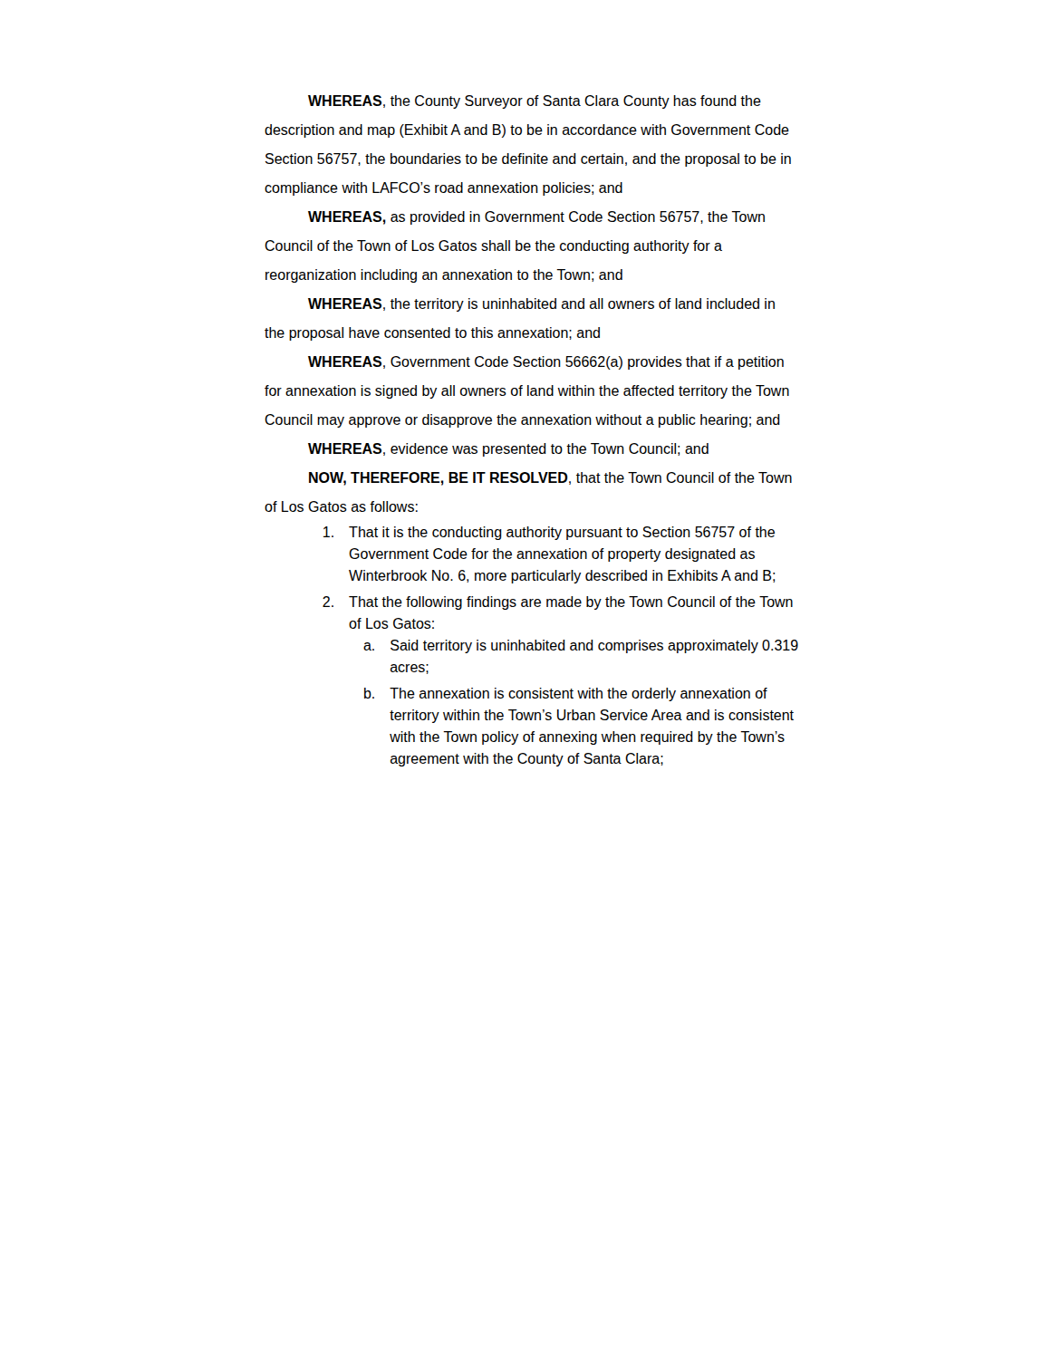WHEREAS, the County Surveyor of Santa Clara County has found the description and map (Exhibit A and B) to be in accordance with Government Code Section 56757, the boundaries to be definite and certain, and the proposal to be in compliance with LAFCO’s road annexation policies; and
WHEREAS, as provided in Government Code Section 56757, the Town Council of the Town of Los Gatos shall be the conducting authority for a reorganization including an annexation to the Town; and
WHEREAS, the territory is uninhabited and all owners of land included in the proposal have consented to this annexation; and
WHEREAS, Government Code Section 56662(a) provides that if a petition for annexation is signed by all owners of land within the affected territory the Town Council may approve or disapprove the annexation without a public hearing; and
WHEREAS, evidence was presented to the Town Council; and
NOW, THEREFORE, BE IT RESOLVED, that the Town Council of the Town of Los Gatos as follows:
That it is the conducting authority pursuant to Section 56757 of the Government Code for the annexation of property designated as Winterbrook No. 6, more particularly described in Exhibits A and B;
That the following findings are made by the Town Council of the Town of Los Gatos:
Said territory is uninhabited and comprises approximately 0.319 acres;
The annexation is consistent with the orderly annexation of territory within the Town’s Urban Service Area and is consistent with the Town policy of annexing when required by the Town’s agreement with the County of Santa Clara;